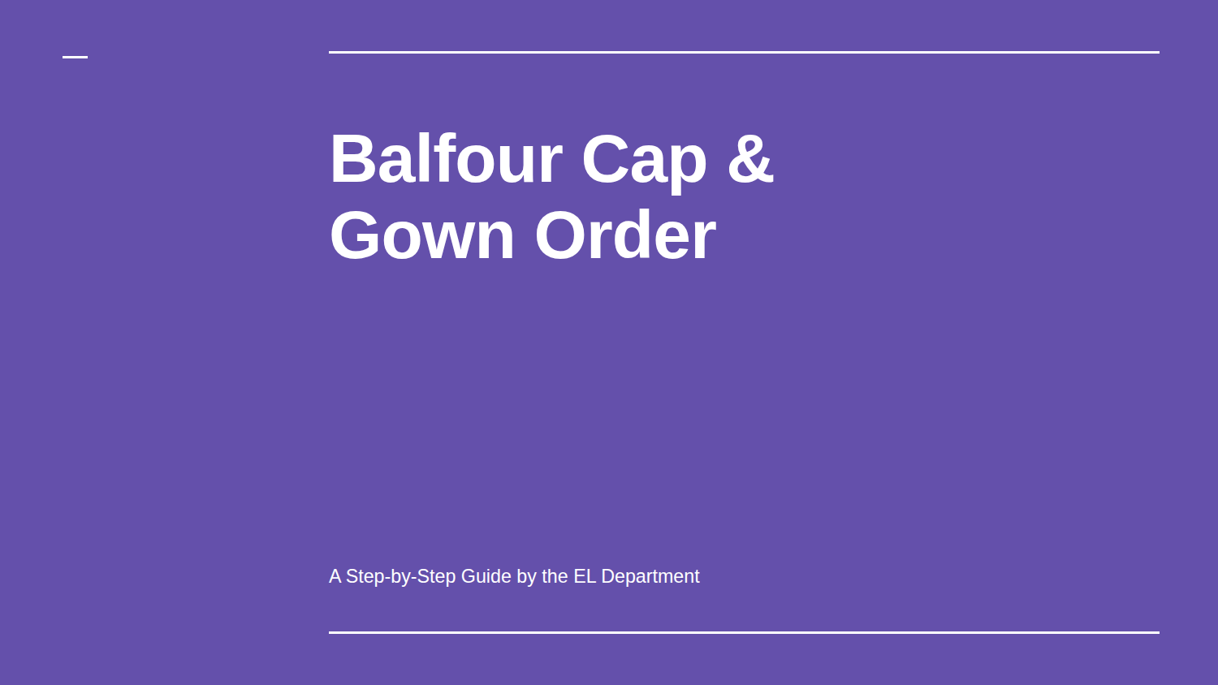Balfour Cap & Gown Order
A Step-by-Step Guide by the EL Department